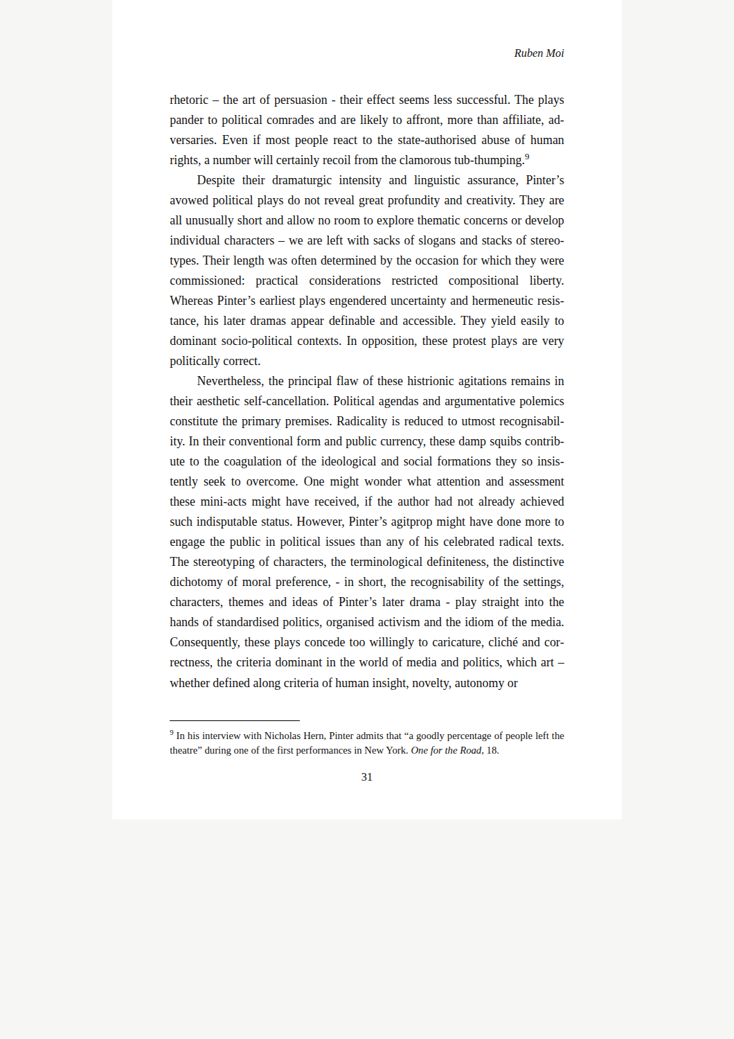Ruben Moi
rhetoric – the art of persuasion - their effect seems less successful. The plays pander to political comrades and are likely to affront, more than affiliate, adversaries. Even if most people react to the state-authorised abuse of human rights, a number will certainly recoil from the clamorous tub-thumping.9
Despite their dramaturgic intensity and linguistic assurance, Pinter’s avowed political plays do not reveal great profundity and creativity. They are all unusually short and allow no room to explore thematic concerns or develop individual characters – we are left with sacks of slogans and stacks of stereotypes. Their length was often determined by the occasion for which they were commissioned: practical considerations restricted compositional liberty. Whereas Pinter’s earliest plays engendered uncertainty and hermeneutic resistance, his later dramas appear definable and accessible. They yield easily to dominant socio-political contexts. In opposition, these protest plays are very politically correct.
Nevertheless, the principal flaw of these histrionic agitations remains in their aesthetic self-cancellation. Political agendas and argumentative polemics constitute the primary premises. Radicality is reduced to utmost recognisability. In their conventional form and public currency, these damp squibs contribute to the coagulation of the ideological and social formations they so insistently seek to overcome. One might wonder what attention and assessment these mini-acts might have received, if the author had not already achieved such indisputable status. However, Pinter’s agitprop might have done more to engage the public in political issues than any of his celebrated radical texts. The stereotyping of characters, the terminological definiteness, the distinctive dichotomy of moral preference, - in short, the recognisability of the settings, characters, themes and ideas of Pinter’s later drama - play straight into the hands of standardised politics, organised activism and the idiom of the media. Consequently, these plays concede too willingly to caricature, cliché and correctness, the criteria dominant in the world of media and politics, which art – whether defined along criteria of human insight, novelty, autonomy or
9 In his interview with Nicholas Hern, Pinter admits that “a goodly percentage of people left the theatre” during one of the first performances in New York. One for the Road, 18.
31